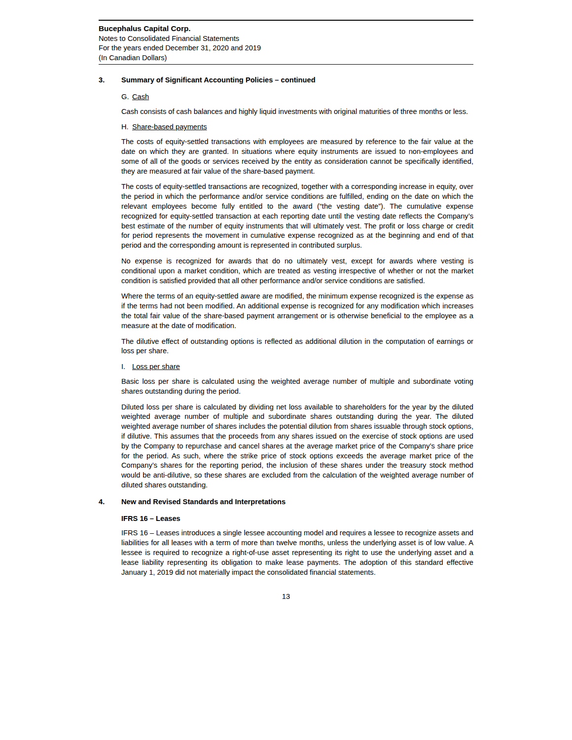Bucephalus Capital Corp.
Notes to Consolidated Financial Statements
For the years ended December 31, 2020 and 2019
(In Canadian Dollars)
3. Summary of Significant Accounting Policies – continued
G. Cash
Cash consists of cash balances and highly liquid investments with original maturities of three months or less.
H. Share-based payments
The costs of equity-settled transactions with employees are measured by reference to the fair value at the date on which they are granted. In situations where equity instruments are issued to non-employees and some of all of the goods or services received by the entity as consideration cannot be specifically identified, they are measured at fair value of the share-based payment.
The costs of equity-settled transactions are recognized, together with a corresponding increase in equity, over the period in which the performance and/or service conditions are fulfilled, ending on the date on which the relevant employees become fully entitled to the award (“the vesting date”). The cumulative expense recognized for equity-settled transaction at each reporting date until the vesting date reflects the Company’s best estimate of the number of equity instruments that will ultimately vest. The profit or loss charge or credit for period represents the movement in cumulative expense recognized as at the beginning and end of that period and the corresponding amount is represented in contributed surplus.
No expense is recognized for awards that do no ultimately vest, except for awards where vesting is conditional upon a market condition, which are treated as vesting irrespective of whether or not the market condition is satisfied provided that all other performance and/or service conditions are satisfied.
Where the terms of an equity-settled aware are modified, the minimum expense recognized is the expense as if the terms had not been modified. An additional expense is recognized for any modification which increases the total fair value of the share-based payment arrangement or is otherwise beneficial to the employee as a measure at the date of modification.
The dilutive effect of outstanding options is reflected as additional dilution in the computation of earnings or loss per share.
I. Loss per share
Basic loss per share is calculated using the weighted average number of multiple and subordinate voting shares outstanding during the period.
Diluted loss per share is calculated by dividing net loss available to shareholders for the year by the diluted weighted average number of multiple and subordinate shares outstanding during the year. The diluted weighted average number of shares includes the potential dilution from shares issuable through stock options, if dilutive. This assumes that the proceeds from any shares issued on the exercise of stock options are used by the Company to repurchase and cancel shares at the average market price of the Company’s share price for the period. As such, where the strike price of stock options exceeds the average market price of the Company’s shares for the reporting period, the inclusion of these shares under the treasury stock method would be anti-dilutive, so these shares are excluded from the calculation of the weighted average number of diluted shares outstanding.
4. New and Revised Standards and Interpretations
IFRS 16 – Leases
IFRS 16 – Leases introduces a single lessee accounting model and requires a lessee to recognize assets and liabilities for all leases with a term of more than twelve months, unless the underlying asset is of low value. A lessee is required to recognize a right-of-use asset representing its right to use the underlying asset and a lease liability representing its obligation to make lease payments. The adoption of this standard effective January 1, 2019 did not materially impact the consolidated financial statements.
13